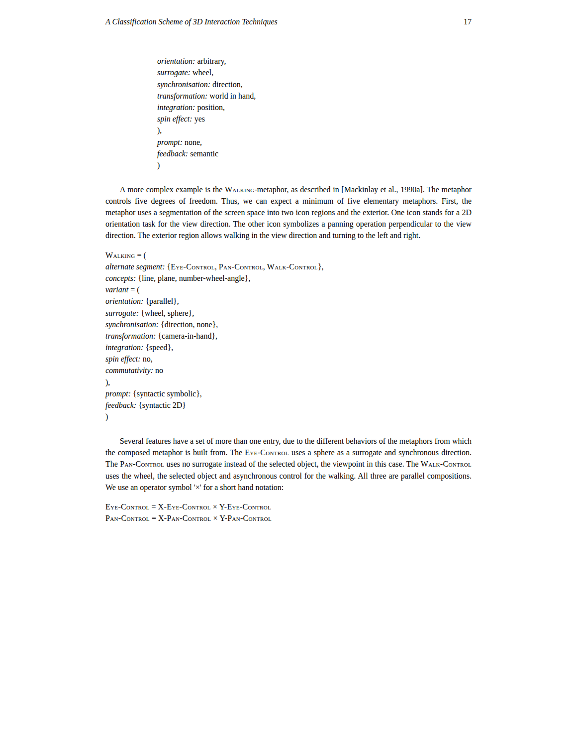A Classification Scheme of 3D Interaction Techniques 17
orientation: arbitrary,
surrogate: wheel,
synchronisation: direction,
transformation: world in hand,
integration: position,
spin effect: yes
),
prompt: none,
feedback: semantic
)
A more complex example is the Walking-metaphor, as described in [Mackinlay et al., 1990a]. The metaphor controls five degrees of freedom. Thus, we can expect a minimum of five elementary metaphors. First, the metaphor uses a segmentation of the screen space into two icon regions and the exterior. One icon stands for a 2D orientation task for the view direction. The other icon symbolizes a panning operation perpendicular to the view direction. The exterior region allows walking in the view direction and turning to the left and right.
Walking = (
alternate segment: {Eye-Control, Pan-Control, Walk-Control},
concepts: {line, plane, number-wheel-angle},
variant = (
orientation: {parallel},
surrogate: {wheel, sphere},
synchronisation: {direction, none},
transformation: {camera-in-hand},
integration: {speed},
spin effect: no,
commutativity: no
),
prompt: {syntactic symbolic},
feedback: {syntactic 2D}
)
Several features have a set of more than one entry, due to the different behaviors of the metaphors from which the composed metaphor is built from. The Eye-Control uses a sphere as a surrogate and synchronous direction. The Pan-Control uses no surrogate instead of the selected object, the viewpoint in this case. The Walk-Control uses the wheel, the selected object and asynchronous control for the walking. All three are parallel compositions. We use an operator symbol '×' for a short hand notation:
Eye-Control = X-Eye-Control × Y-Eye-Control
Pan-Control = X-Pan-Control × Y-Pan-Control